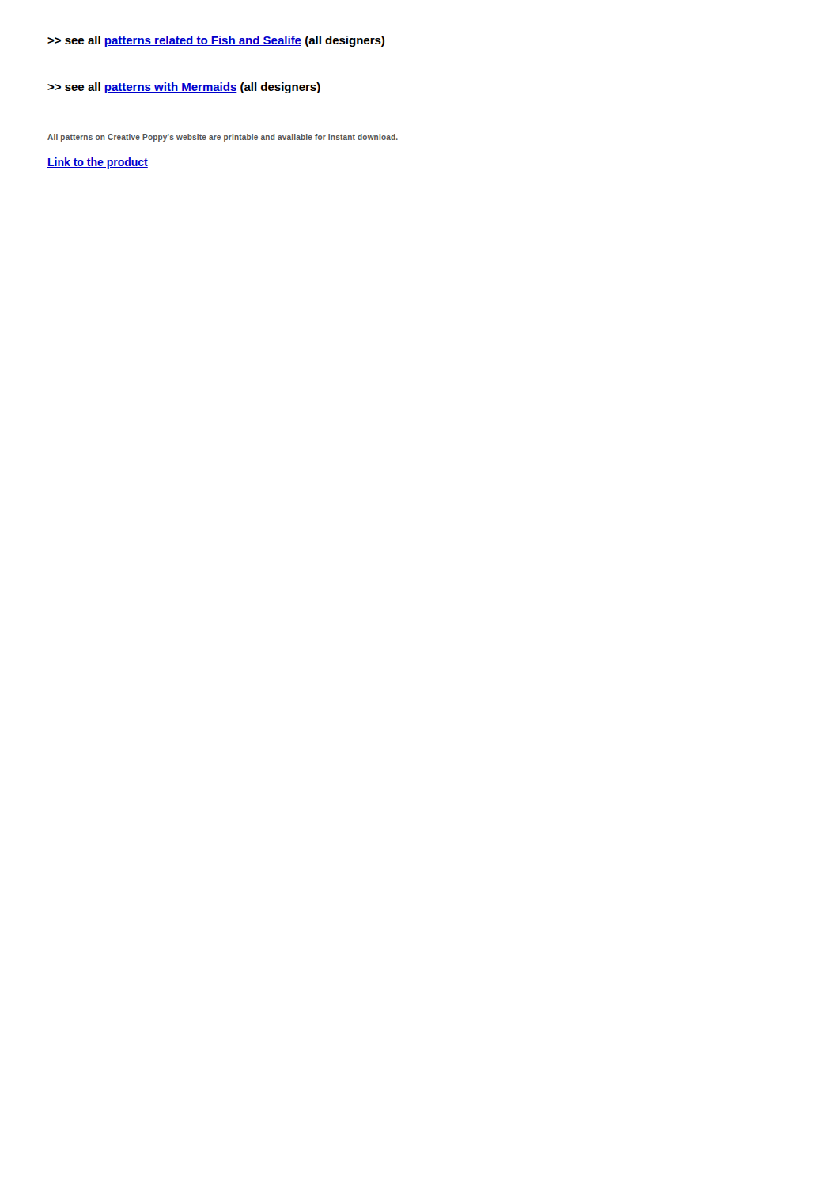>> see all patterns related to Fish and Sealife (all designers)
>> see all patterns with Mermaids (all designers)
All patterns on Creative Poppy's website are printable and available for instant download.
Link to the product